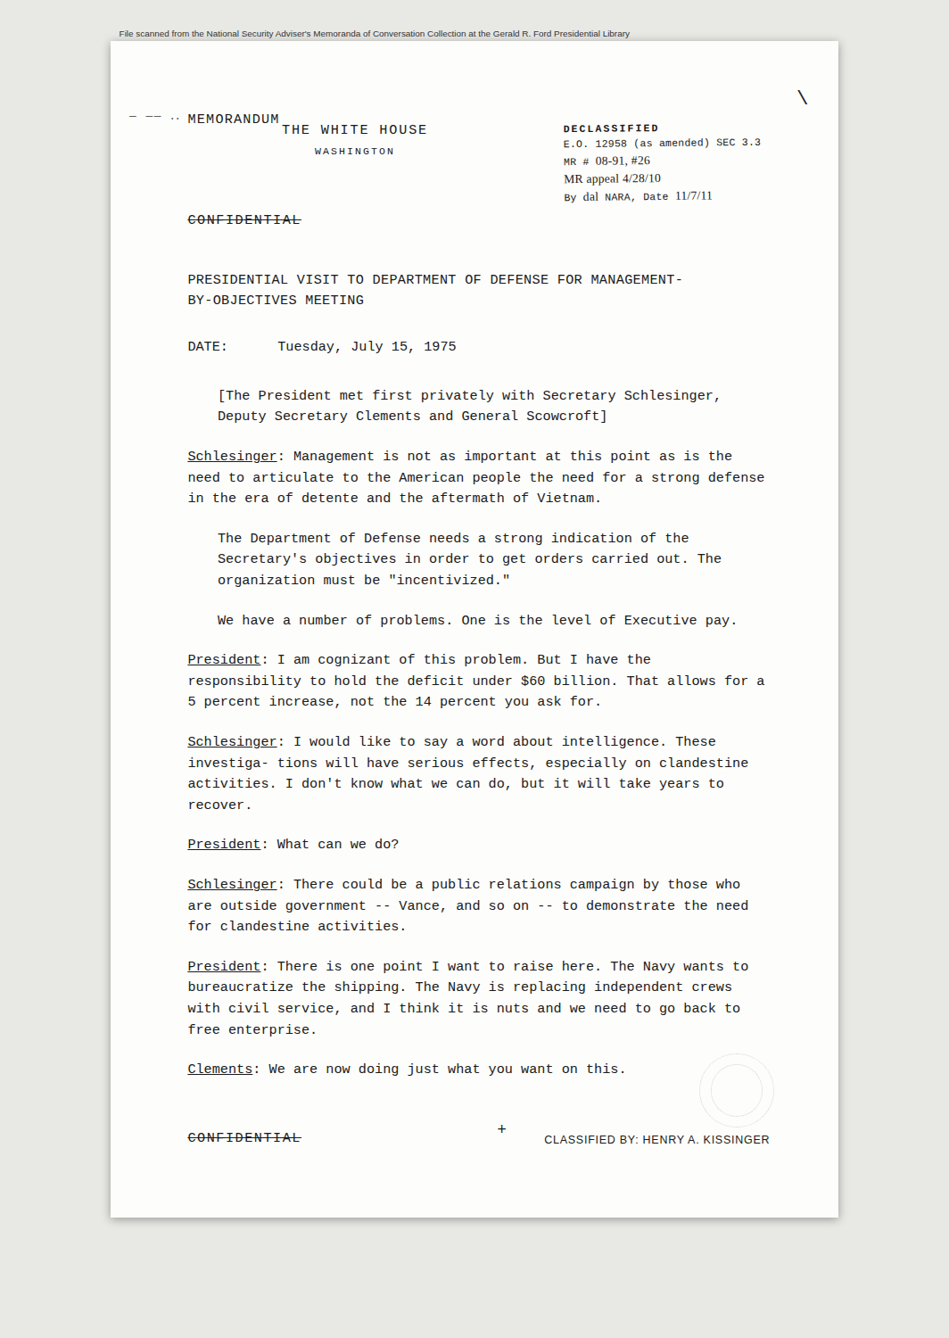File scanned from the National Security Adviser's Memoranda of Conversation Collection at the Gerald R. Ford Presidential Library
\
— —— ․․
MEMORANDUM
THE WHITE HOUSE
WASHINGTON
DECLASSIFIED
E.O. 12958 (as amended) SEC 3.3
MR # 08-91, #26
MR appeal 4/28/10
By dal NARA, Date 11/7/11
CONFIDENTIAL
PRESIDENTIAL VISIT TO DEPARTMENT OF DEFENSE FOR MANAGEMENT-
BY-OBJECTIVES MEETING
DATE: Tuesday, July 15, 1975
[The President met first privately with Secretary Schlesinger,
Deputy Secretary Clements and General Scowcroft]
Schlesinger: Management is not as important at this point as is the need to articulate to the American people the need for a strong defense in the era of detente and the aftermath of Vietnam.
The Department of Defense needs a strong indication of the Secretary's objectives in order to get orders carried out. The organization must be "incentivized."
We have a number of problems. One is the level of Executive pay.
President: I am cognizant of this problem. But I have the responsibility to hold the deficit under $60 billion. That allows for a 5 percent increase, not the 14 percent you ask for.
Schlesinger: I would like to say a word about intelligence. These investiga- tions will have serious effects, especially on clandestine activities. I don't know what we can do, but it will take years to recover.
President: What can we do?
Schlesinger: There could be a public relations campaign by those who are outside government -- Vance, and so on -- to demonstrate the need for clandestine activities.
President: There is one point I want to raise here. The Navy wants to bureaucratize the shipping. The Navy is replacing independent crews with civil service, and I think it is nuts and we need to go back to free enterprise.
Clements: We are now doing just what you want on this.
CONFIDENTIAL
+CLASSIFIED BY: HENRY A. KISSINGER